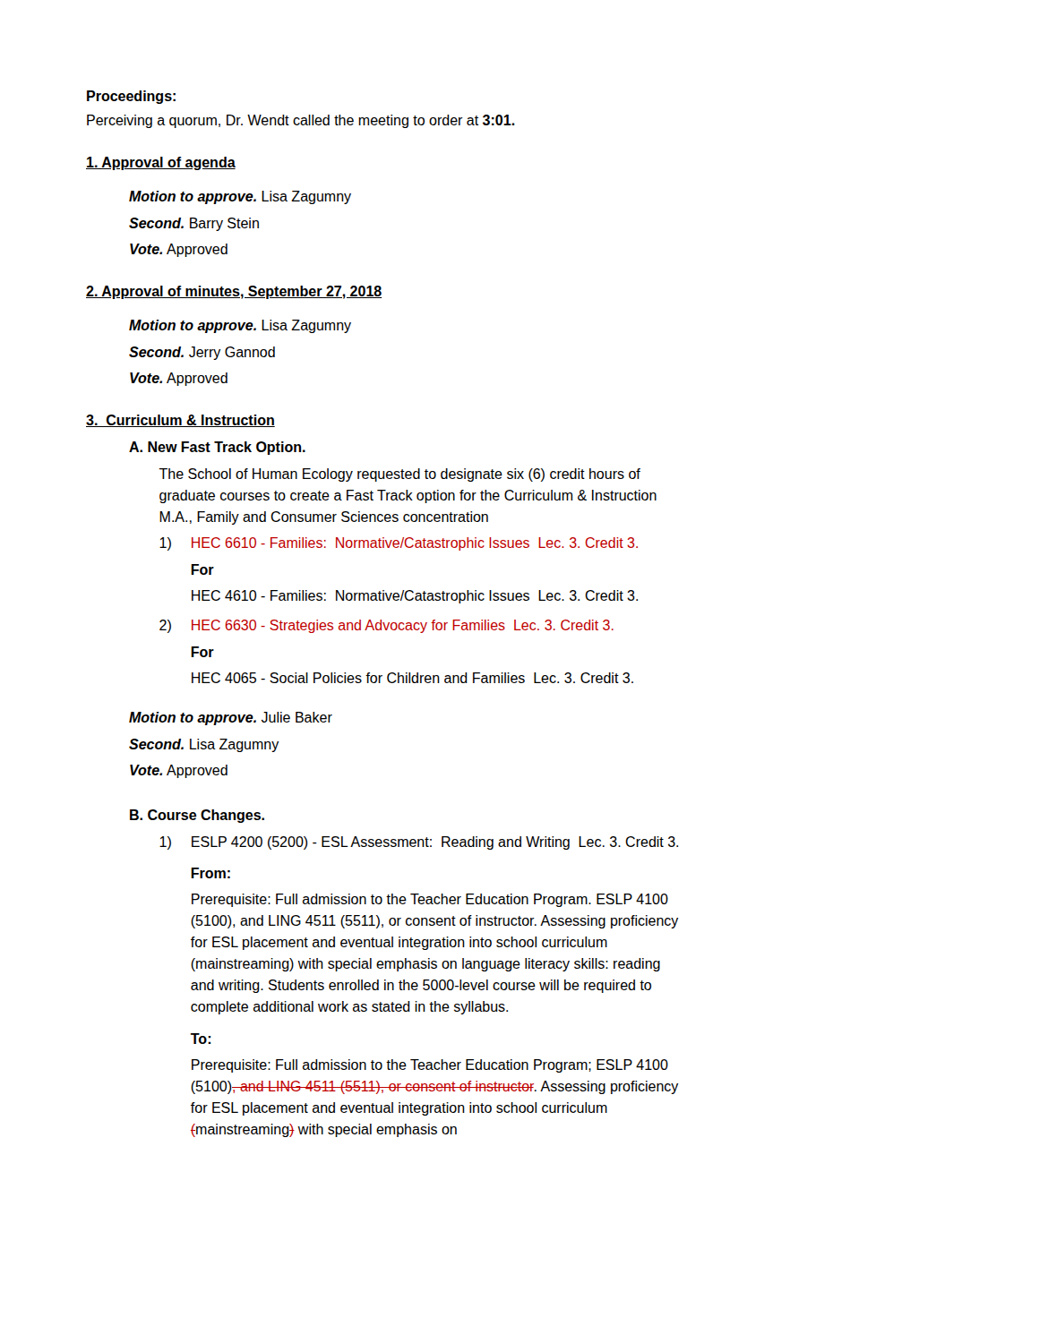Proceedings:
Perceiving a quorum, Dr. Wendt called the meeting to order at 3:01.
1. Approval of agenda
Motion to approve. Lisa Zagumny
Second. Barry Stein
Vote. Approved
2. Approval of minutes, September 27, 2018
Motion to approve. Lisa Zagumny
Second. Jerry Gannod
Vote. Approved
3. Curriculum & Instruction
A. New Fast Track Option.
The School of Human Ecology requested to designate six (6) credit hours of graduate courses to create a Fast Track option for the Curriculum & Instruction M.A., Family and Consumer Sciences concentration
1)
HEC 6610 - Families: Normative/Catastrophic Issues Lec. 3. Credit 3.
For
HEC 4610 - Families: Normative/Catastrophic Issues Lec. 3. Credit 3.
2)
HEC 6630 - Strategies and Advocacy for Families Lec. 3. Credit 3.
For
HEC 4065 - Social Policies for Children and Families Lec. 3. Credit 3.
Motion to approve. Julie Baker
Second. Lisa Zagumny
Vote. Approved
B. Course Changes.
1)
ESLP 4200 (5200) - ESL Assessment: Reading and Writing Lec. 3. Credit 3.
From:
Prerequisite: Full admission to the Teacher Education Program. ESLP 4100 (5100), and LING 4511 (5511), or consent of instructor. Assessing proficiency for ESL placement and eventual integration into school curriculum (mainstreaming) with special emphasis on language literacy skills: reading and writing. Students enrolled in the 5000-level course will be required to complete additional work as stated in the syllabus.
To:
Prerequisite: Full admission to the Teacher Education Program; ESLP 4100 (5100), and LING 4511 (5511), or consent of instructor. Assessing proficiency for ESL placement and eventual integration into school curriculum (mainstreaming) with special emphasis on